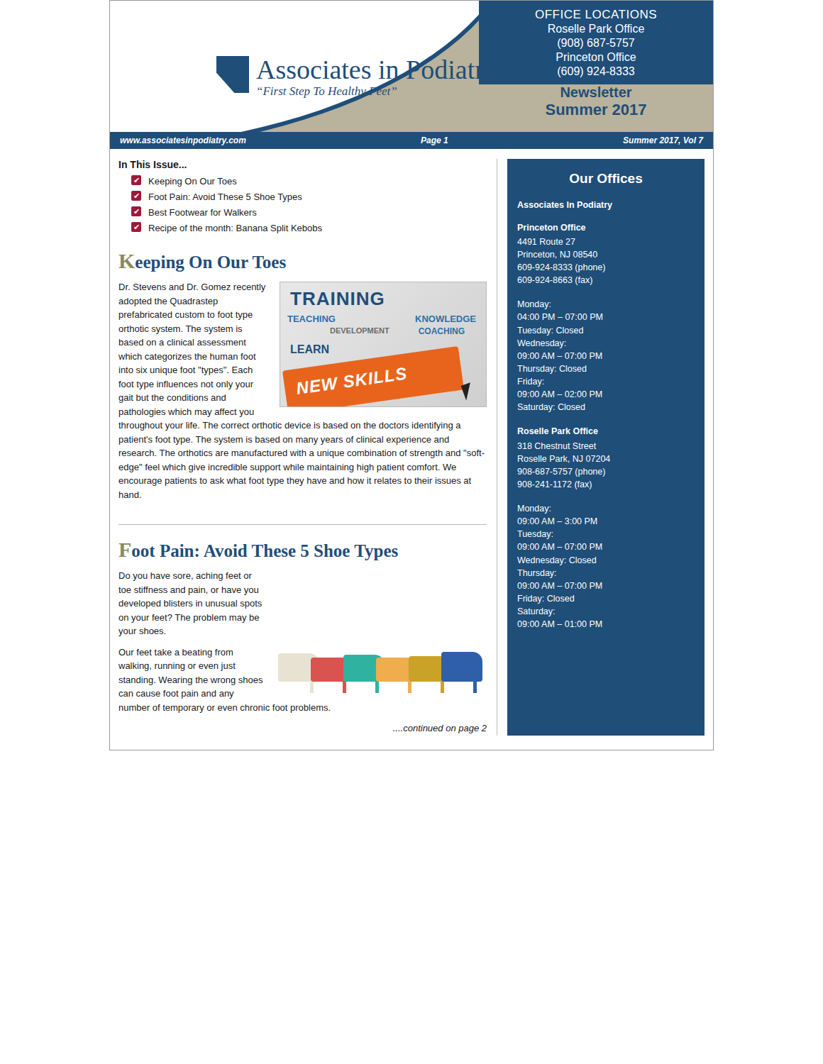OFFICE LOCATIONS
Roselle Park Office
(908) 687-5757
Princeton Office
(609) 924-8333
Newsletter
Summer 2017
Associates in Podiatry
“First Step To Healthy Feet”
www.associatesinpodiatry.com Page 1 Summer 2017, Vol 7
In This Issue...
Keeping On Our Toes
Foot Pain: Avoid These 5 Shoe Types
Best Footwear for Walkers
Recipe of the month: Banana Split Kebobs
Keeping On Our Toes
TRAINING
TEACHING
KNOWLEDGE
DEVELOPMENT
COACHING
LEARN
NEW SKILLS
Dr. Stevens and Dr. Gomez recently adopted the Quadrastep prefabricated custom to foot type orthotic system. The system is based on a clinical assessment which categorizes the human foot into six unique foot "types". Each foot type influences not only your gait but the conditions and pathologies which may affect you throughout your life. The correct orthotic device is based on the doctors identifying a patient's foot type. The system is based on many years of clinical experience and research. The orthotics are manufactured with a unique combination of strength and "soft-edge" feel which give incredible support while maintaining high patient comfort. We encourage patients to ask what foot type they have and how it relates to their issues at hand.
Foot Pain: Avoid These 5 Shoe Types
Do you have sore, aching feet or toe stiffness and pain, or have you developed blisters in unusual spots on your feet? The problem may be your shoes.
Our feet take a beating from walking, running or even just standing. Wearing the wrong shoes can cause foot pain and any number of temporary or even chronic foot problems.
....continued on page 2
Our Offices
Associates In Podiatry
Princeton Office
4491 Route 27
Princeton, NJ 08540
609-924-8333 (phone)
609-924-8663 (fax)
Monday:
04:00 PM – 07:00 PM
Tuesday: Closed
Wednesday:
09:00 AM – 07:00 PM
Thursday: Closed
Friday:
09:00 AM – 02:00 PM
Saturday: Closed
Roselle Park Office
318 Chestnut Street
Roselle Park, NJ 07204
908-687-5757 (phone)
908-241-1172 (fax)
Monday:
09:00 AM – 3:00 PM
Tuesday:
09:00 AM – 07:00 PM
Wednesday: Closed
Thursday:
09:00 AM – 07:00 PM
Friday: Closed
Saturday:
09:00 AM – 01:00 PM